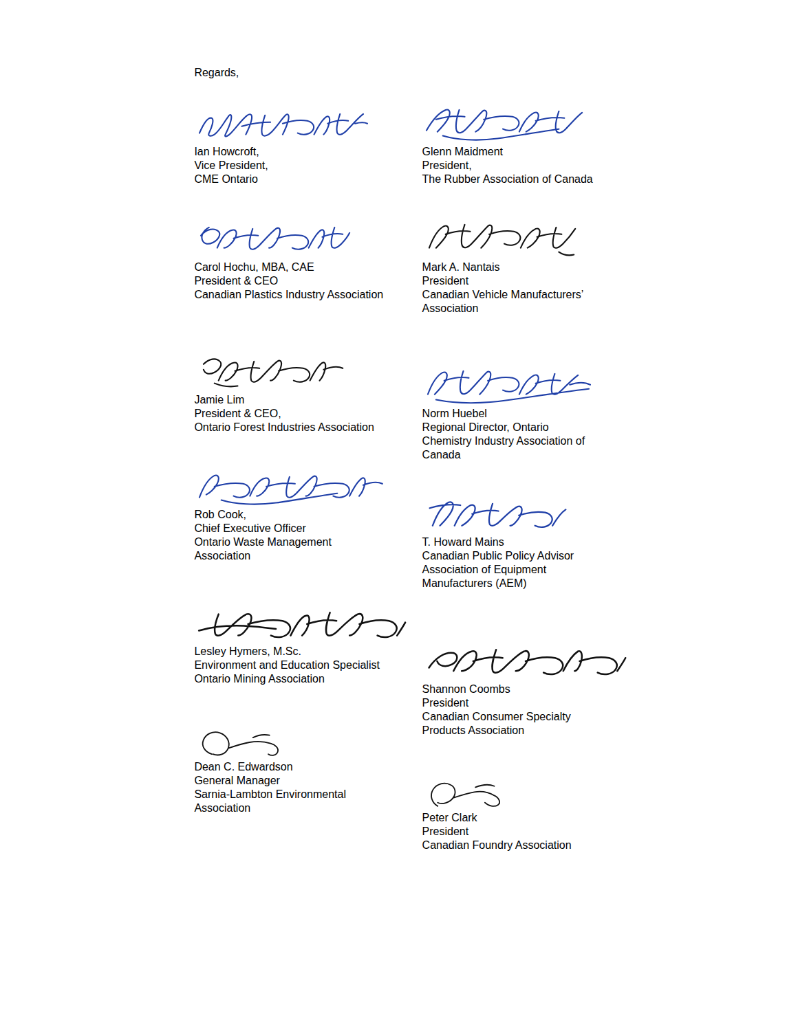Regards,
Ian Howcroft,
Vice President,
CME Ontario
Carol Hochu, MBA, CAE
President & CEO
Canadian Plastics Industry Association
Jamie Lim
President & CEO,
Ontario Forest Industries Association
Rob Cook,
Chief Executive Officer
Ontario Waste Management Association
Lesley Hymers, M.Sc.
Environment and Education Specialist
Ontario Mining Association
Dean C. Edwardson
General Manager
Sarnia-Lambton Environmental Association
Glenn Maidment
President,
The Rubber Association of Canada
Mark A. Nantais
President
Canadian Vehicle Manufacturers’ Association
Norm Huebel
Regional Director, Ontario
Chemistry Industry Association of Canada
T. Howard Mains
Canadian Public Policy Advisor
Association of Equipment Manufacturers (AEM)
Shannon Coombs
President
Canadian Consumer Specialty Products Association
Peter Clark
President
Canadian Foundry Association